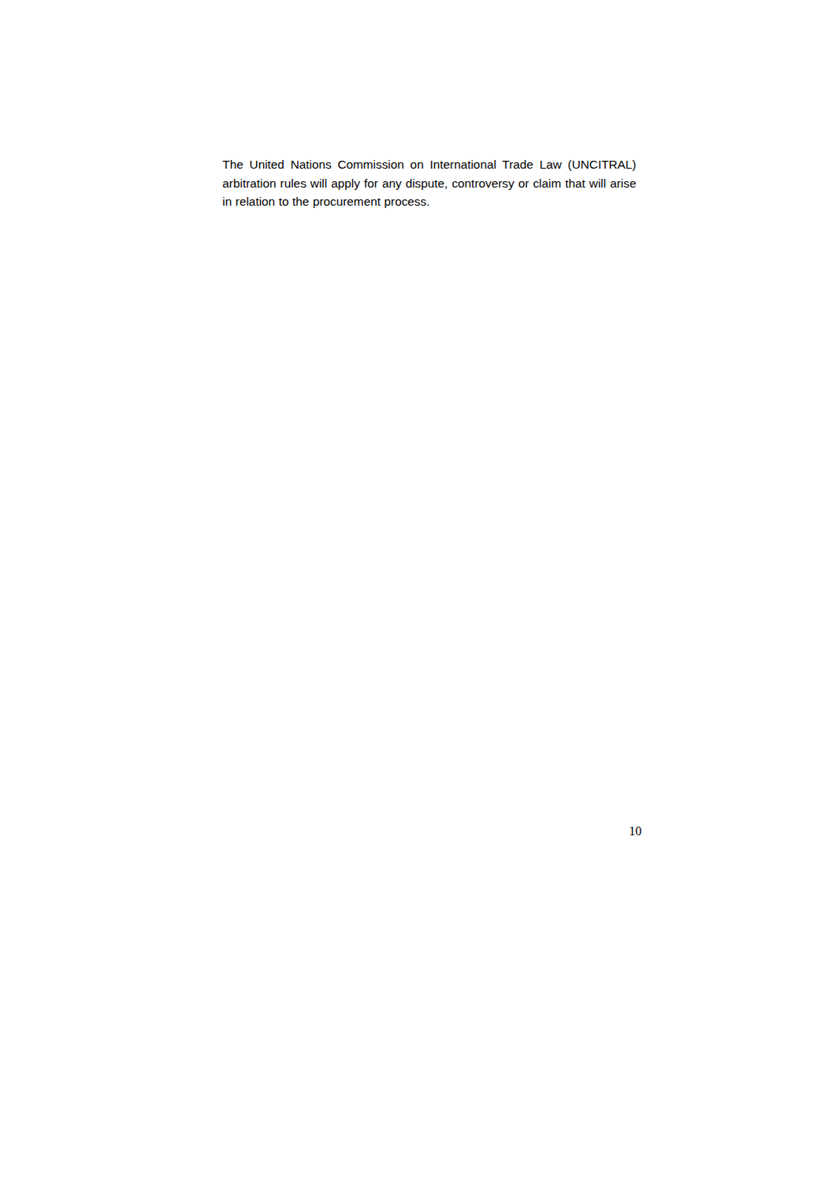The United Nations Commission on International Trade Law (UNCITRAL) arbitration rules will apply for any dispute, controversy or claim that will arise in relation to the procurement process.
10